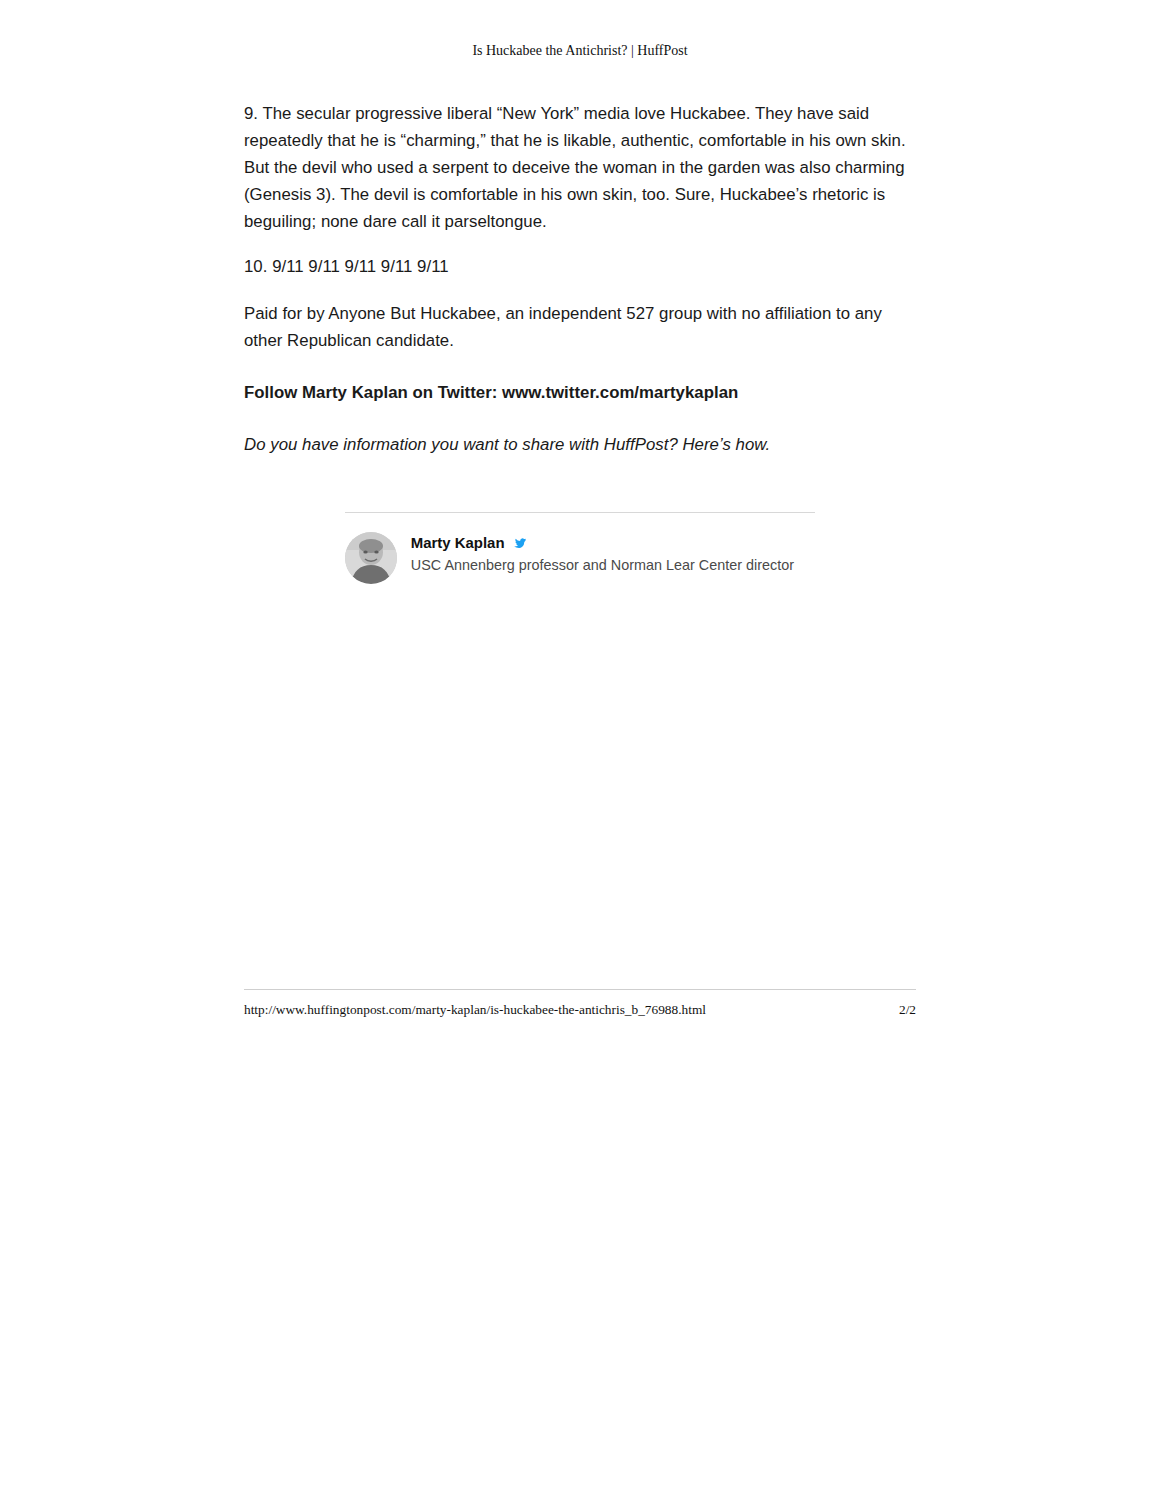Is Huckabee the Antichrist? | HuffPost
9. The secular progressive liberal “New York” media love Huckabee. They have said repeatedly that he is “charming,” that he is likable, authentic, comfortable in his own skin. But the devil who used a serpent to deceive the woman in the garden was also charming (Genesis 3). The devil is comfortable in his own skin, too. Sure, Huckabee’s rhetoric is beguiling; none dare call it parseltongue.
10. 9/11 9/11 9/11 9/11 9/11
Paid for by Anyone But Huckabee, an independent 527 group with no affiliation to any other Republican candidate.
Follow Marty Kaplan on Twitter: www.twitter.com/martykaplan
Do you have information you want to share with HuffPost? Here’s how.
Marty Kaplan
USC Annenberg professor and Norman Lear Center director
http://www.huffingtonpost.com/marty-kaplan/is-huckabee-the-antichris_b_76988.html
2/2